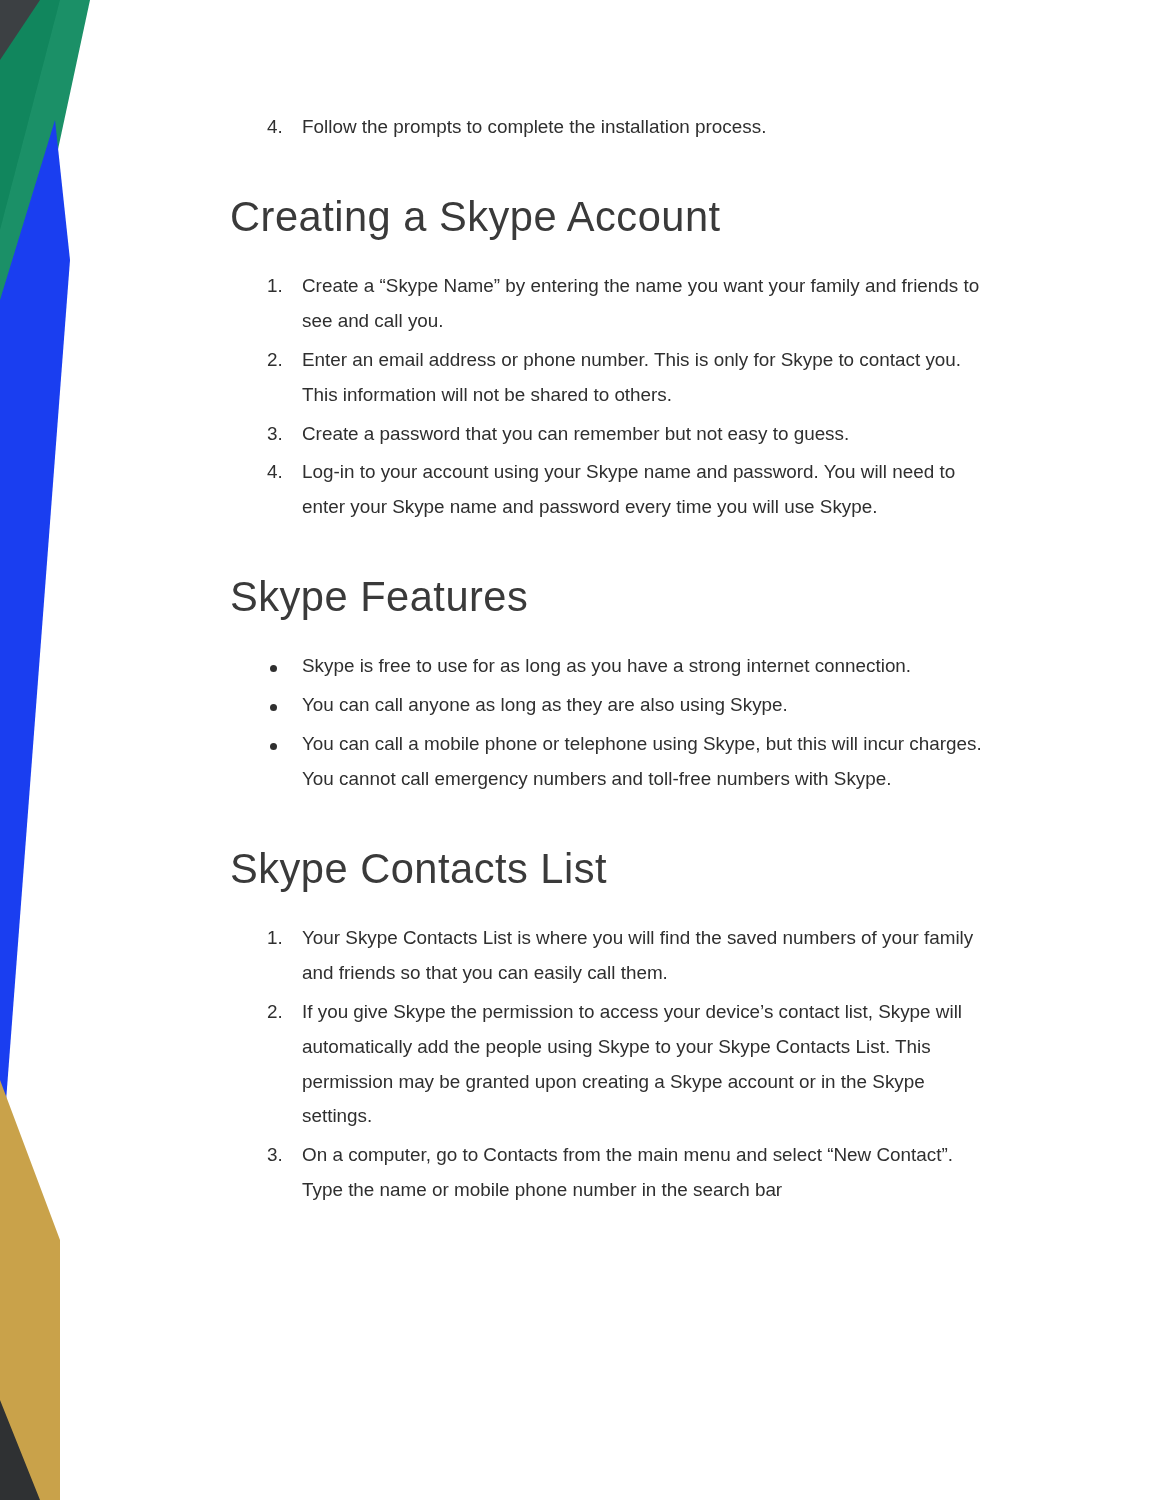Follow the prompts to complete the installation process.
Creating a Skype Account
Create a “Skype Name” by entering the name you want your family and friends to see and call you.
Enter an email address or phone number. This is only for Skype to contact you. This information will not be shared to others.
Create a password that you can remember but not easy to guess.
Log-in to your account using your Skype name and password. You will need to enter your Skype name and password every time you will use Skype.
Skype Features
Skype is free to use for as long as you have a strong internet connection.
You can call anyone as long as they are also using Skype.
You can call a mobile phone or telephone using Skype, but this will incur charges. You cannot call emergency numbers and toll-free numbers with Skype.
Skype Contacts List
Your Skype Contacts List is where you will find the saved numbers of your family and friends so that you can easily call them.
If you give Skype the permission to access your device’s contact list, Skype will automatically add the people using Skype to your Skype Contacts List. This permission may be granted upon creating a Skype account or in the Skype settings.
On a computer, go to Contacts from the main menu and select “New Contact”. Type the name or mobile phone number in the search bar